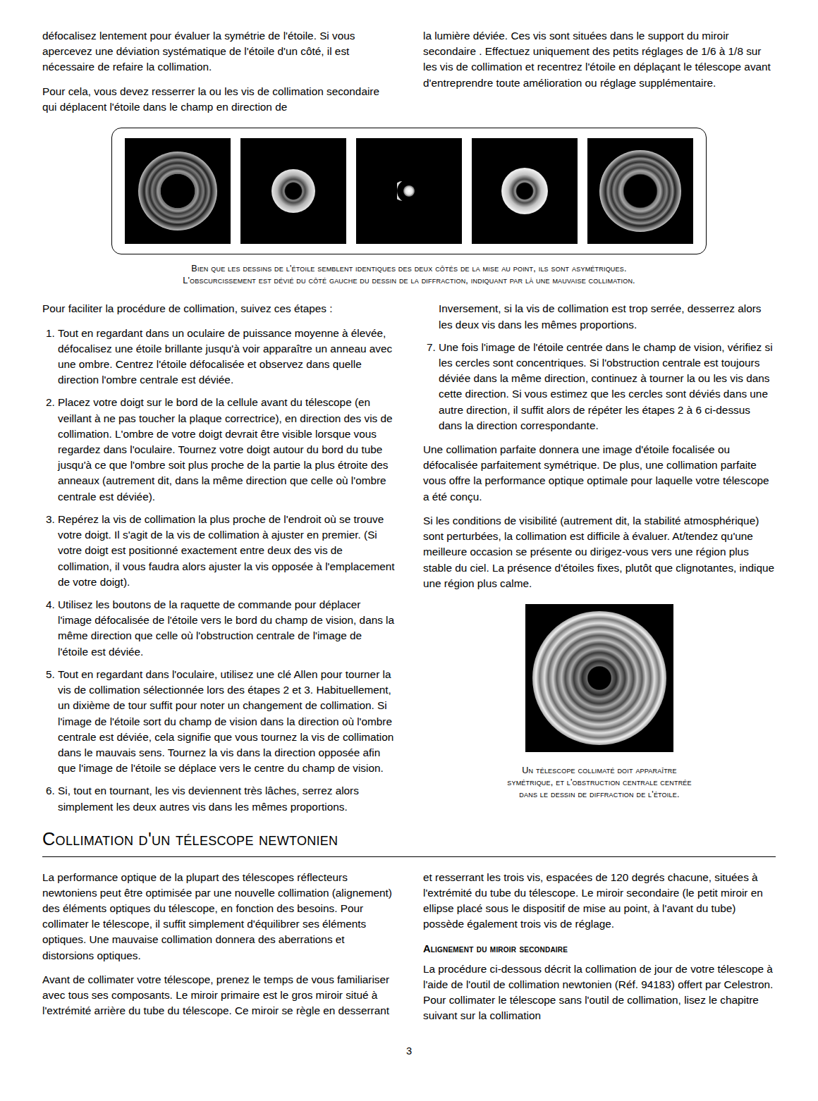défocalisez lentement pour évaluer la symétrie de l'étoile. Si vous apercevez une déviation systématique de l'étoile d'un côté, il est nécessaire de refaire la collimation.
Pour cela, vous devez resserrer la ou les vis de collimation secondaire qui déplacent l'étoile dans le champ en direction de
la lumière déviée. Ces vis sont situées dans le support du miroir secondaire . Effectuez uniquement des petits réglages de 1/6 à 1/8 sur les vis de collimation et recentrez l'étoile en déplaçant le télescope avant d'entreprendre toute amélioration ou réglage supplémentaire.
Bien que les dessins de l'étoile semblent identiques des deux côtés de la mise au point, ils sont asymétriques.
L'obscurcissement est dévié du côté gauche du dessin de la diffraction, indiquant par là une mauvaise collimation.
Pour faciliter la procédure de collimation, suivez ces étapes :
Tout en regardant dans un oculaire de puissance moyenne à élevée, défocalisez une étoile brillante jusqu'à voir apparaître un anneau avec une ombre. Centrez l'étoile défocalisée et observez dans quelle direction l'ombre centrale est déviée.
Placez votre doigt sur le bord de la cellule avant du télescope (en veillant à ne pas toucher la plaque correctrice), en direction des vis de collimation. L'ombre de votre doigt devrait être visible lorsque vous regardez dans l'oculaire. Tournez votre doigt autour du bord du tube jusqu'à ce que l'ombre soit plus proche de la partie la plus étroite des anneaux (autrement dit, dans la même direction que celle où l'ombre centrale est déviée).
Repérez la vis de collimation la plus proche de l'endroit où se trouve votre doigt. Il s'agit de la vis de collimation à ajuster en premier. (Si votre doigt est positionné exactement entre deux des vis de collimation, il vous faudra alors ajuster la vis opposée à l'emplacement de votre doigt).
Utilisez les boutons de la raquette de commande pour déplacer l'image défocalisée de l'étoile vers le bord du champ de vision, dans la même direction que celle où l'obstruction centrale de l'image de l'étoile est déviée.
Tout en regardant dans l'oculaire, utilisez une clé Allen pour tourner la vis de collimation sélectionnée lors des étapes 2 et 3. Habituellement, un dixième de tour suffit pour noter un changement de collimation. Si l'image de l'étoile sort du champ de vision dans la direction où l'ombre centrale est déviée, cela signifie que vous tournez la vis de collimation dans le mauvais sens. Tournez la vis dans la direction opposée afin que l'image de l'étoile se déplace vers le centre du champ de vision.
Si, tout en tournant, les vis deviennent très lâches, serrez alors simplement les deux autres vis dans les mêmes proportions. Inversement, si la vis de collimation est trop serrée, desserrez alors les deux vis dans les mêmes proportions.
Une fois l'image de l'étoile centrée dans le champ de vision, vérifiez si les cercles sont concentriques. Si l'obstruction centrale est toujours déviée dans la même direction, continuez à tourner la ou les vis dans cette direction. Si vous estimez que les cercles sont déviés dans une autre direction, il suffit alors de répéter les étapes 2 à 6 ci-dessus dans la direction correspondante.
Une collimation parfaite donnera une image d'étoile focalisée ou défocalisée parfaitement symétrique. De plus, une collimation parfaite vous offre la performance optique optimale pour laquelle votre télescope a été conçu.
Si les conditions de visibilité (autrement dit, la stabilité atmosphérique) sont perturbées, la collimation est difficile à évaluer. At/tendez qu'une meilleure occasion se présente ou dirigez-vous vers une région plus stable du ciel. La présence d'étoiles fixes, plutôt que clignotantes, indique une région plus calme.
Un télescope collimaté doit apparaître
symétrique, et l'obstruction centrale centrée
dans le dessin de diffraction de l'étoile.
Collimation d'un télescope newtonien
La performance optique de la plupart des télescopes réflecteurs newtoniens peut être optimisée par une nouvelle collimation (alignement) des éléments optiques du télescope, en fonction des besoins. Pour collimater le télescope, il suffit simplement d'équilibrer ses éléments optiques. Une mauvaise collimation donnera des aberrations et distorsions optiques.
Avant de collimater votre télescope, prenez le temps de vous familiariser avec tous ses composants. Le miroir primaire est le gros miroir situé à l'extrémité arrière du tube du télescope. Ce miroir se règle en desserrant et resserrant les trois vis, espacées de 120 degrés chacune, situées à l'extrémité du tube du télescope. Le miroir secondaire (le petit miroir en ellipse placé sous le dispositif de mise au point, à l'avant du tube) possède également trois vis de réglage.
Alignement du miroir secondaire
La procédure ci-dessous décrit la collimation de jour de votre télescope à l'aide de l'outil de collimation newtonien (Réf. 94183) offert par Celestron. Pour collimater le télescope sans l'outil de collimation, lisez le chapitre suivant sur la collimation
3